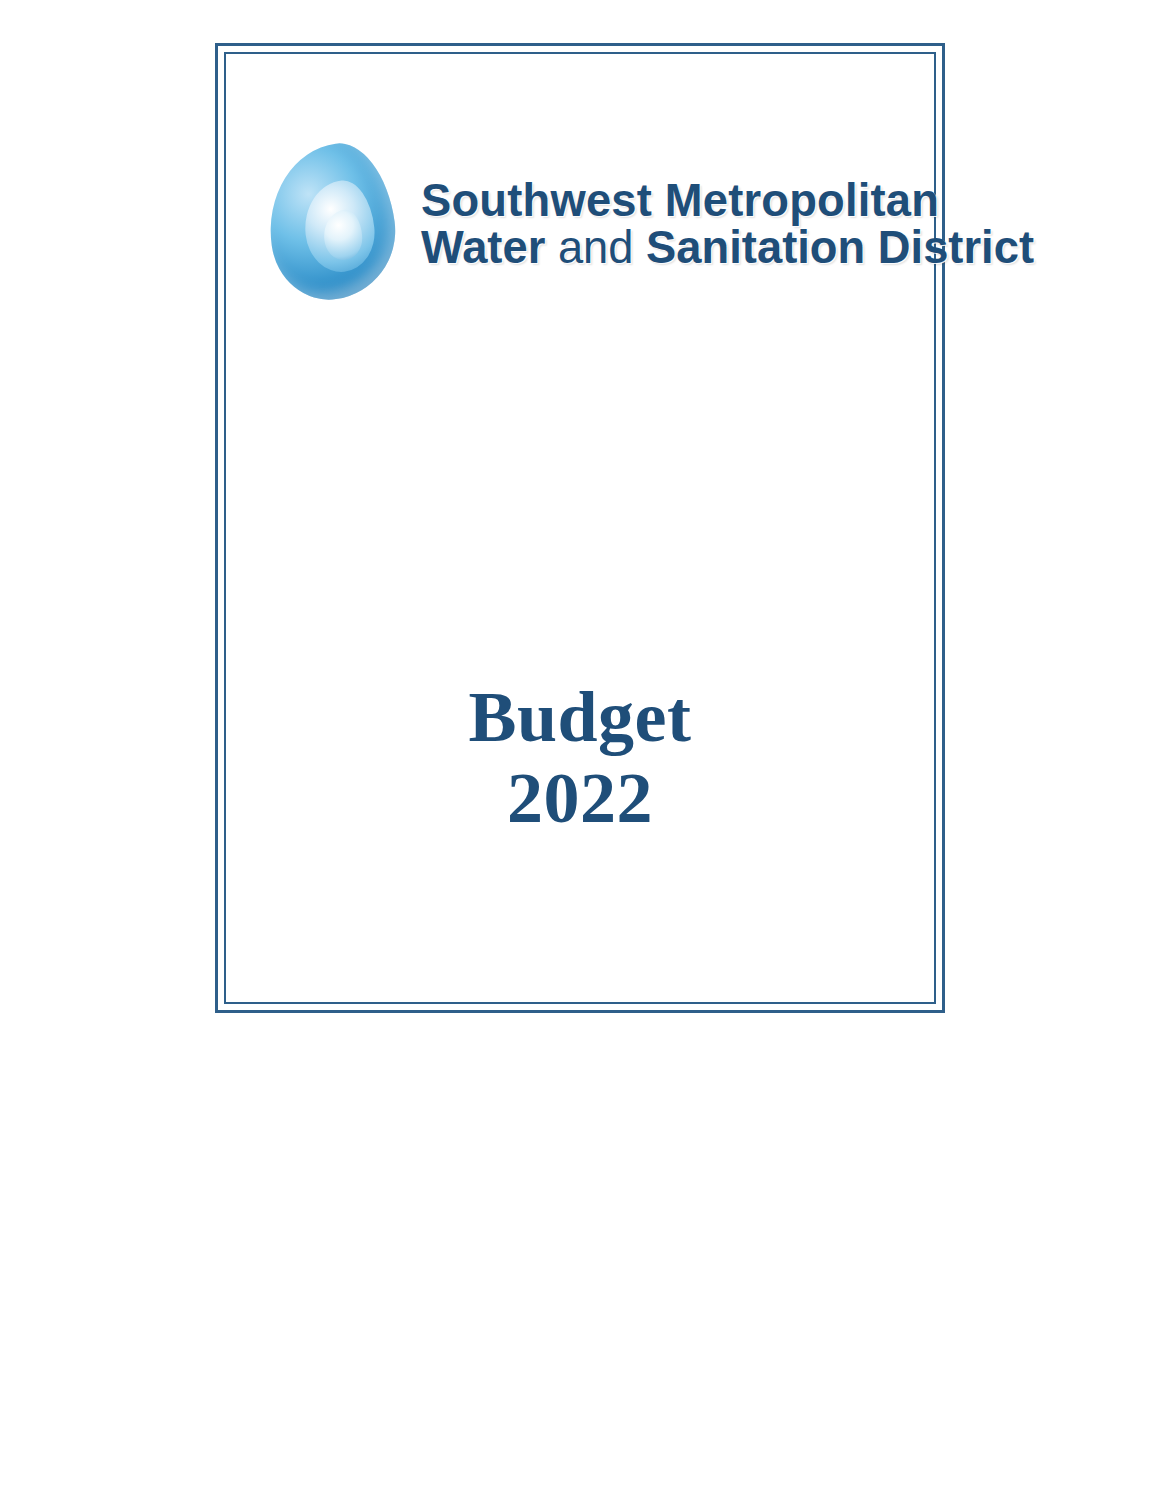Southwest Metropolitan
Water and Sanitation District
Budget
2022